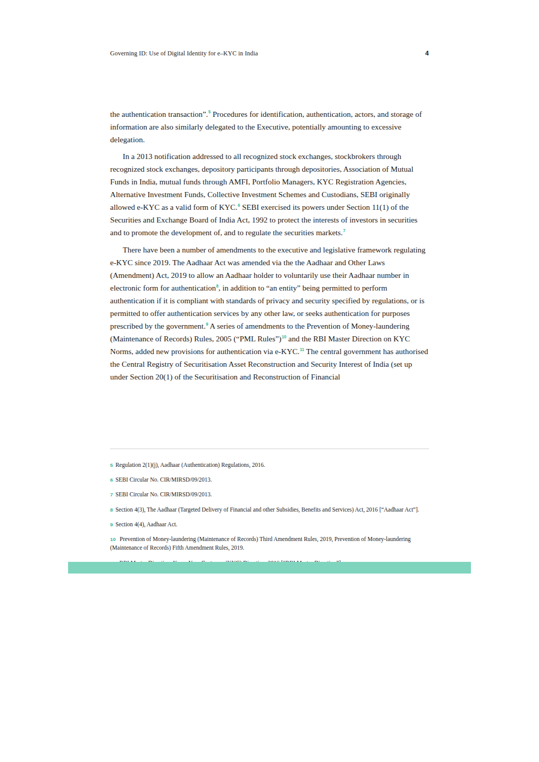Governing ID: Use of Digital Identity for e–KYC in India 4
the authentication transaction”.5 Procedures for identification, authentication, actors, and storage of information are also similarly delegated to the Executive, potentially amounting to excessive delegation.
In a 2013 notification addressed to all recognized stock exchanges, stockbrokers through recognized stock exchanges, depository participants through depositories, Association of Mutual Funds in India, mutual funds through AMFI, Portfolio Managers, KYC Registration Agencies, Alternative Investment Funds, Collective Investment Schemes and Custodians, SEBI originally allowed e-KYC as a valid form of KYC.6 SEBI exercised its powers under Section 11(1) of the Securities and Exchange Board of India Act, 1992 to protect the interests of investors in securities and to promote the development of, and to regulate the securities markets.7
There have been a number of amendments to the executive and legislative framework regulating e-KYC since 2019. The Aadhaar Act was amended via the the Aadhaar and Other Laws (Amendment) Act, 2019 to allow an Aadhaar holder to voluntarily use their Aadhaar number in electronic form for authentication8, in addition to “an entity” being permitted to perform authentication if it is compliant with standards of privacy and security specified by regulations, or is permitted to offer authentication services by any other law, or seeks authentication for purposes prescribed by the government.9 A series of amendments to the Prevention of Money-laundering (Maintenance of Records) Rules, 2005 (“PML Rules”)10 and the RBI Master Direction on KYC Norms, added new provisions for authentication via e-KYC.11 The central government has authorised the Central Registry of Securitisation Asset Reconstruction and Security Interest of India (set up under Section 20(1) of the Securitisation and Reconstruction of Financial
5 Regulation 2(1)(j), Aadhaar (Authentication) Regulations, 2016.
6 SEBI Circular No. CIR/MIRSD/09/2013.
7 SEBI Circular No. CIR/MIRSD/09/2013.
8 Section 4(3), The Aadhaar (Targeted Delivery of Financial and other Subsidies, Benefits and Services) Act, 2016 [“Aadhaar Act”].
9 Section 4(4), Aadhaar Act.
10 Prevention of Money-laundering (Maintenance of Records) Third Amendment Rules, 2019, Prevention of Money-laundering (Maintenance of Records) Fifth Amendment Rules, 2019.
11 RBI Master Direction, Know Your Customer (KYC) Direction, 2016 [“RBI Master Direction”].